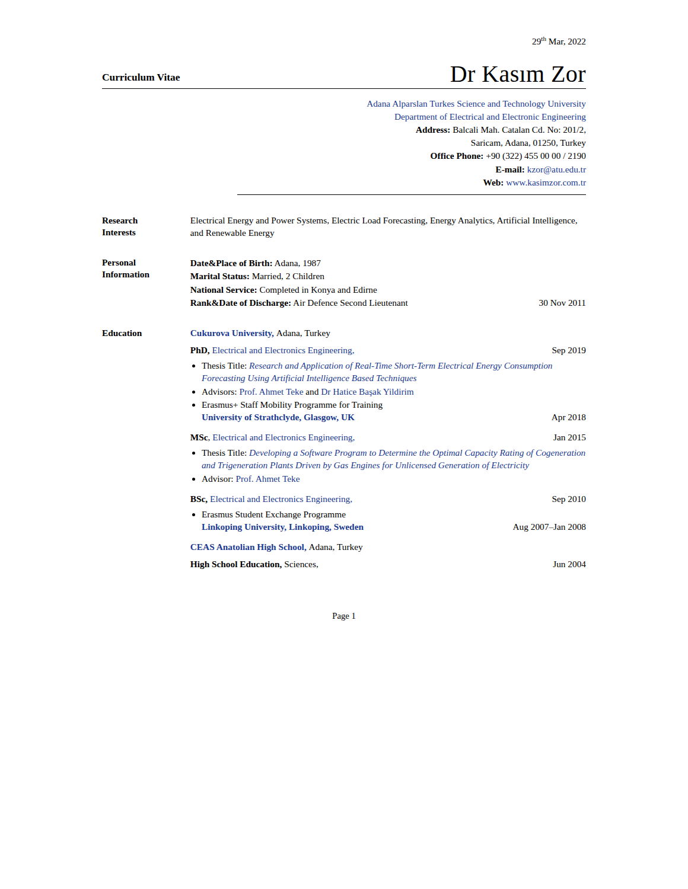29th Mar, 2022
Curriculum Vitae
Dr Kasım Zor
Adana Alparslan Turkes Science and Technology University
Department of Electrical and Electronic Engineering
Address: Balcali Mah. Catalan Cd. No: 201/2,
Saricam, Adana, 01250, Turkey
Office Phone: +90 (322) 455 00 00 / 2190
E-mail: kzor@atu.edu.tr
Web: www.kasimzor.com.tr
| Research Interests | Electrical Energy and Power Systems, Electric Load Forecasting, Energy Analytics, Artificial Intelligence, and Renewable Energy |
| Personal Information | Date&Place of Birth: Adana, 1987 Marital Status: Married, 2 Children National Service: Completed in Konya and Edirne Rank&Date of Discharge: Air Defence Second Lieutenant 30 Nov 2011 |
| Education | Cukurova University, Adana, Turkey PhD, Electrical and Electronics Engineering, Sep 2019 Thesis Title: Research and Application of Real-Time Short-Term Electrical Energy Consumption Forecasting Using Artificial Intelligence Based Techniques Advisors: Prof. Ahmet Teke and Dr Hatice Başak Yildirim Erasmus+ Staff Mobility Programme for Training University of Strathclyde, Glasgow, UK Apr 2018 MSc , Electrical and Electronics Engineering, Jan 2015 Thesis Title: Developing a Software Program to Determine the Optimal Capacity Rating of Cogeneration and Trigeneration Plants Driven by Gas Engines for Unlicensed Generation of Electricity Advisor: Prof. Ahmet Teke BSc, Electrical and Electronics Engineering, Sep 2010 Erasmus Student Exchange Programme Linkoping University, Linkoping, Sweden Aug 2007–Jan 2008 CEAS Anatolian High School, Adana, Turkey High School Education, Sciences, Jun 2004 |
Page 1